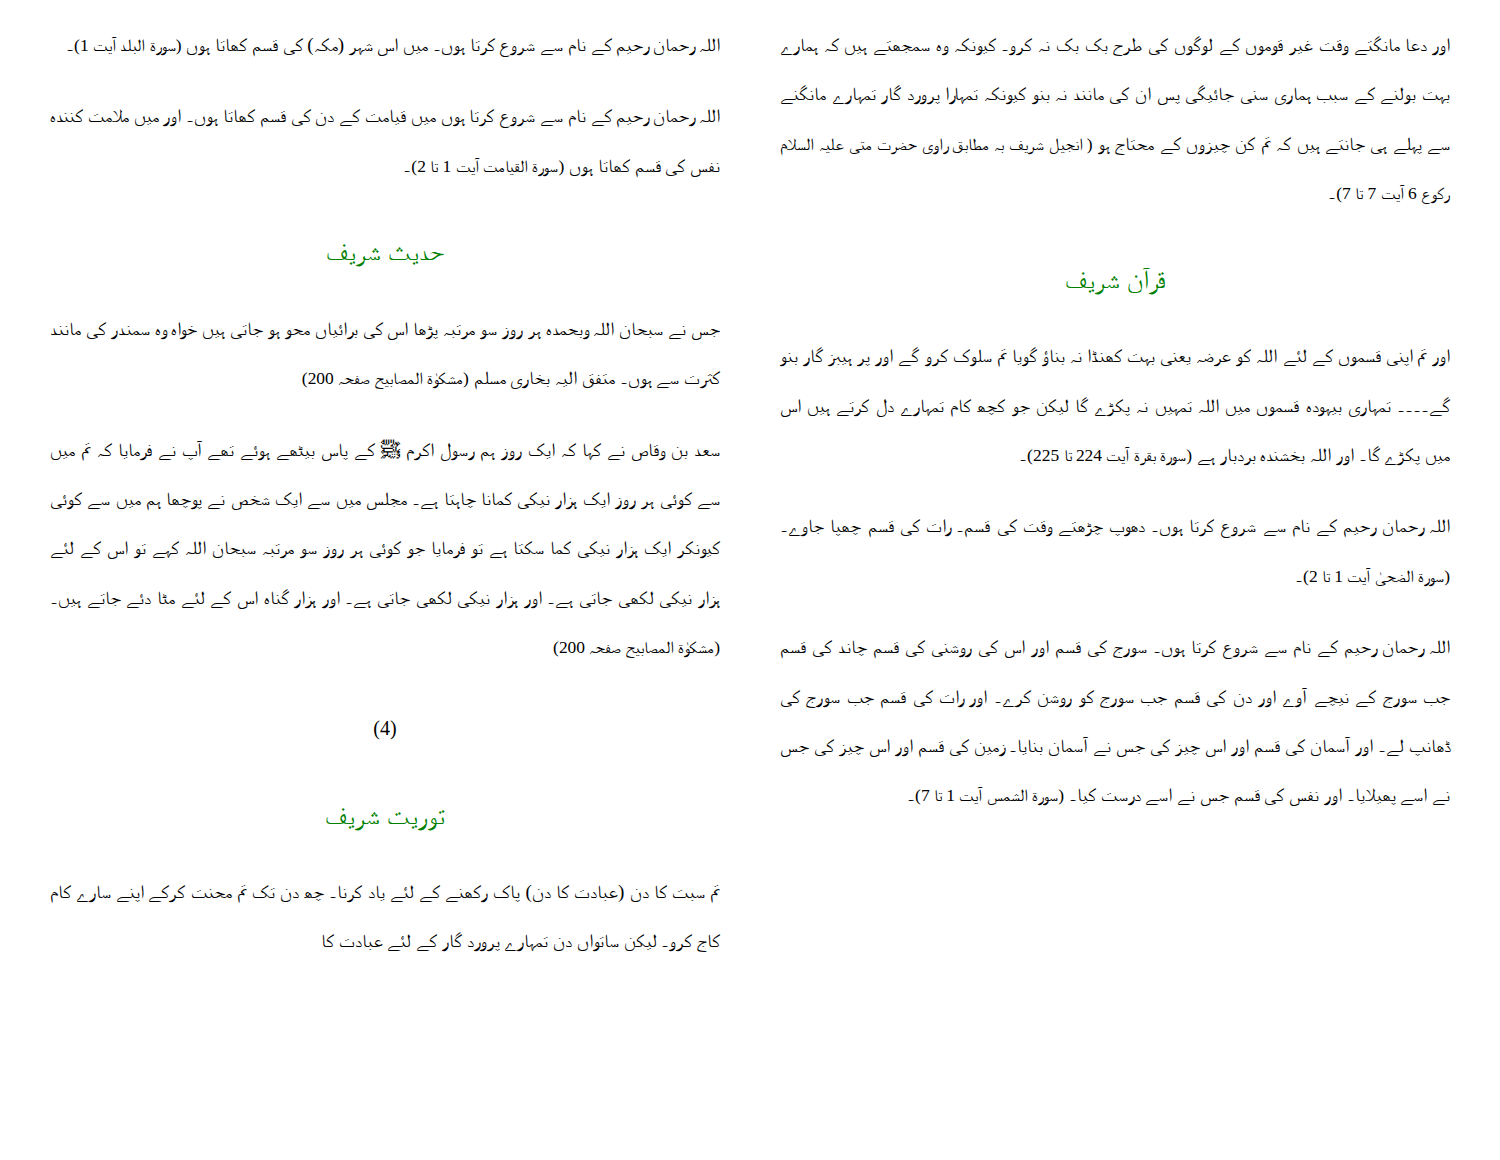اور دعا مانگتے وقت غیر قوموں کے لوگوں کی طرح بک بک نہ کرو۔ کیونکہ وہ سمجھتے ہیں کہ ہمارے بہت بولنے کے سبب ہماری سنی جائیگی پس ان کی مانند نہ بنو کیونکہ تمہارا پرورد گار تمہارے مانگنے سے پہلے ہی جانتے ہیں کہ تم کن چیزوں کے محتاج ہو ( انجیل شریف بہ مطابق راوی حضرت متی علیہ السلام رکوع 6 آیت 7 تا 7)۔
قرآن شریف
اور تم اپنی قسموں کے لئے اللہ کو عرضہ یعنی بہت کھنڈا نہ بناؤ گویا تم سلوک کرو گے اور پر ہیبز گار بنو گے۔۔۔۔ تمہاری بیہودہ قسموں میں اللہ تمہیں نہ پکڑے گا لیکن جو کچھ کام تمہارے دل کرتے ہیں اس میں پکڑے گا۔ اور اللہ بخشندہ بردبار ہے (سورۃ بقرۃ آیت 224 تا 225)۔
اللہ رحمان رحیم کے نام سے شروع کرتا ہوں۔ دھوپ چڑھتے وقت کی قسم۔ رات کی قسم چھپا جاوے۔ (سورۃ الضحیٰ آیت 1 تا 2)۔
اللہ رحمان رحیم کے نام سے شروع کرتا ہوں۔ سورج کی قسم اور اس کی روشنی کی قسم چاند کی قسم جب سورج کے نیچے آوے اور دن کی قسم جب سورج کو روشن کرے۔ اور رات کی قسم جب سورج کی ڈھانپ لے۔ اور آسمان کی قسم اور اس چیز کی جس نے آسمان بنایا۔ زمین کی قسم اور اس چیز کی جس نے اسے پھیلایا۔ اور نفس کی قسم جس نے اسے درست کیا۔ (سورۃ الشمس آیت 1 تا 7)۔
اللہ رحمان رحیم کے نام سے شروع کرتا ہوں۔ میں اس شہر (مکہ) کی قسم کھاتا ہوں (سورۃ البلد آیت 1)۔
اللہ رحمان رحیم کے نام سے شروع کرتا ہوں میں قیامت کے دن کی قسم کھاتا ہوں۔ اور میں ملامت کنندہ نفس کی قسم کھاتا ہوں (سورۃ القیامت آیت 1 تا 2)۔
حدیث شریف
جس نے سبحان اللہ وبحمدہ ہر روز سو مرتبہ پڑھا اس کی برائیاں محو ہو جاتی ہیں خواہ وہ سمندر کی مانند کثرت سے ہوں۔ متفق الیہ بخاری مسلم (مشکوٰۃ المصابیح صفحہ 200)
سعد بن وقاص نے کہا کہ ایک روز ہم رسول اکرم ﷺ کے پاس بیٹھے ہوئے تھے آپ نے فرمایا کہ تم میں سے کوئی ہر روز ایک ہزار نیکی کمانا چاہتا ہے۔ مجلس میں سے ایک شخص نے پوچھا ہم میں سے کوئی کیونکر ایک ہزار نیکی کما سکتا ہے تو فرمایا جو کوئی ہر روز سو مرتبہ سبحان اللہ کہے تو اس کے لئے ہزار نیکی لکھی جاتی ہے۔ اور ہزار نیکی لکھی جاتی ہے۔ اور ہزار گناہ اس کے لئے مٹا دئے جاتے ہیں۔ (مشکوٰۃ المصابیح صفحہ 200)
(4)
توریت شریف
تم سبت کا دن (عبادت کا دن) پاک رکھنے کے لئے یاد کرنا۔ چھ دن تک تم محنت کرکے اپنے سارے کام کاج کرو۔ لیکن ساتواں دن تمہارے پرورد گار کے لئے عبادت کا